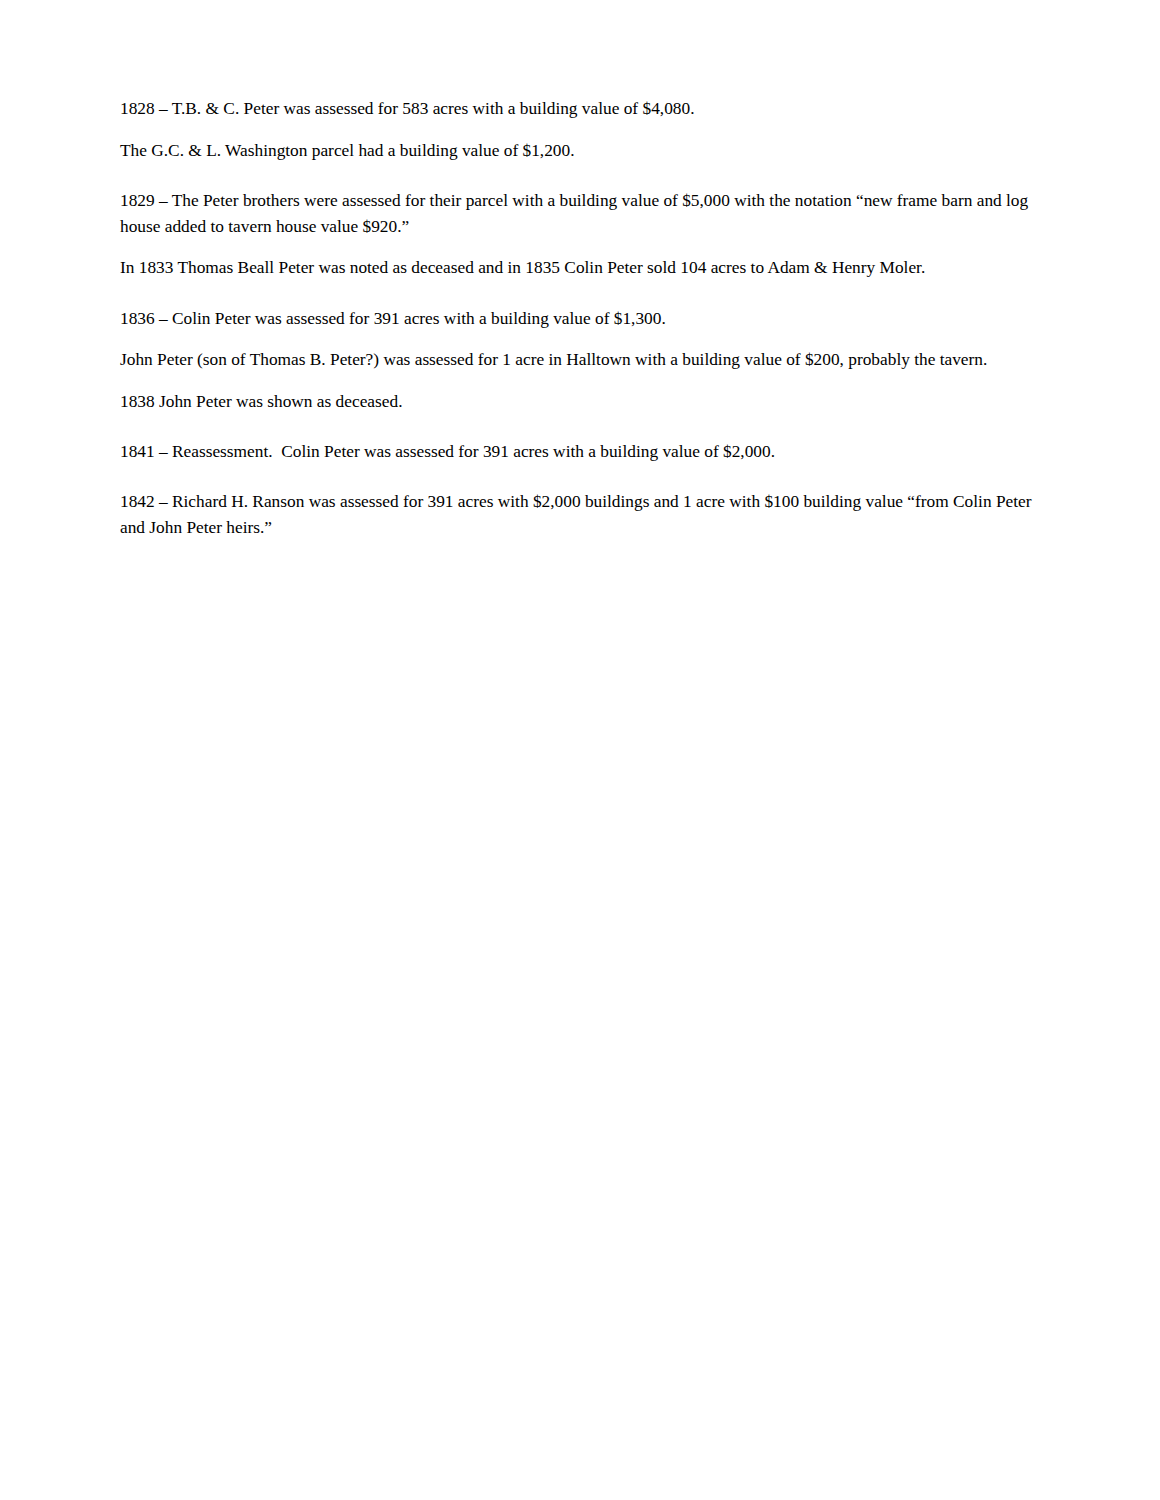1828 – T.B. & C. Peter was assessed for 583 acres with a building value of $4,080.
The G.C. & L. Washington parcel had a building value of $1,200.
1829 – The Peter brothers were assessed for their parcel with a building value of $5,000 with the notation “new frame barn and log house added to tavern house value $920.”
In 1833 Thomas Beall Peter was noted as deceased and in 1835 Colin Peter sold 104 acres to Adam & Henry Moler.
1836 – Colin Peter was assessed for 391 acres with a building value of $1,300.
John Peter (son of Thomas B. Peter?) was assessed for 1 acre in Halltown with a building value of $200, probably the tavern.
1838 John Peter was shown as deceased.
1841 – Reassessment. Colin Peter was assessed for 391 acres with a building value of $2,000.
1842 – Richard H. Ranson was assessed for 391 acres with $2,000 buildings and 1 acre with $100 building value “from Colin Peter and John Peter heirs.”